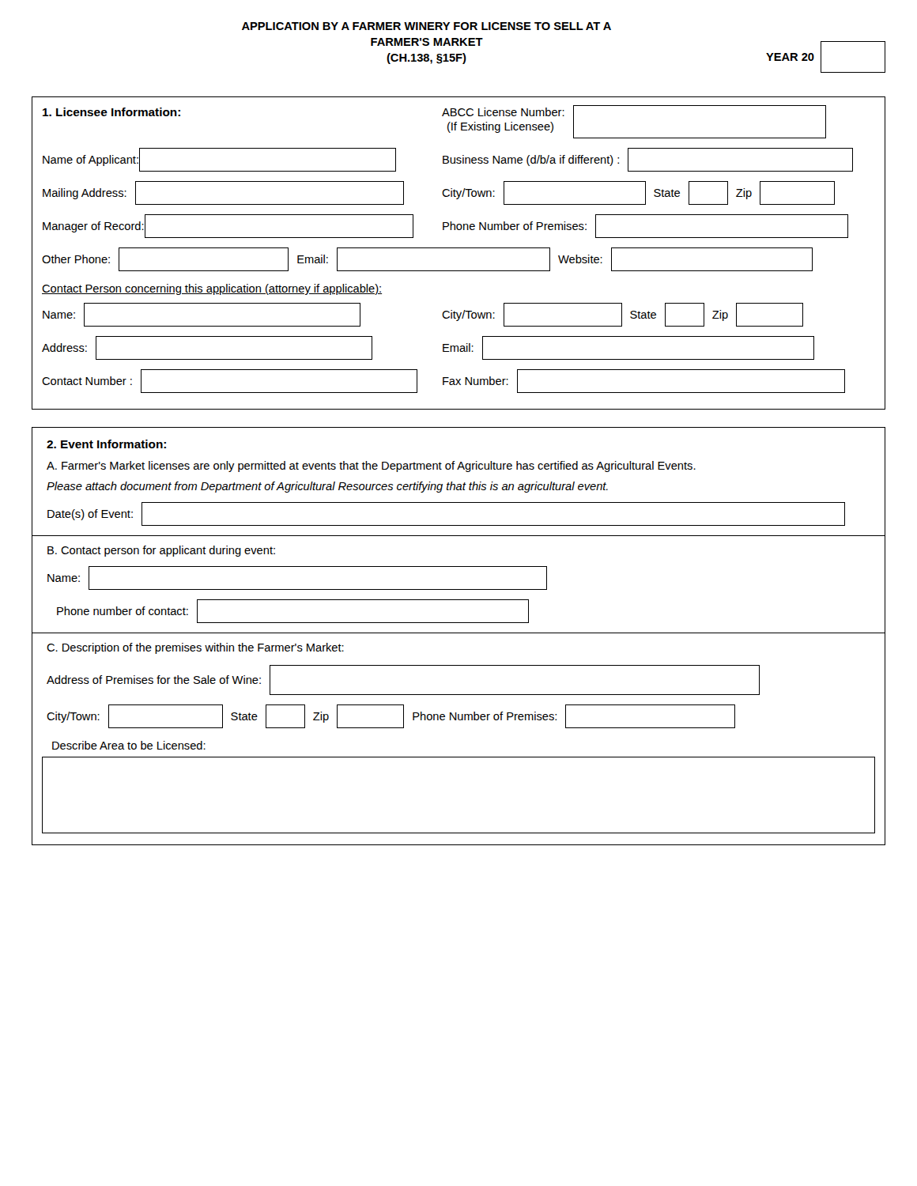APPLICATION BY A FARMER WINERY FOR LICENSE TO SELL AT A
FARMER'S MARKET
(CH.138, §15F)
YEAR 20
1. Licensee Information:
ABCC License Number:
(If Existing Licensee)
Name of Applicant:
Business Name (d/b/a if different) :
Mailing Address:
City/Town: State Zip
Manager of Record:
Phone Number of Premises:
Other Phone: Email: Website:
Contact Person concerning this application (attorney if applicable):
Name:
City/Town: State Zip
Address:
Email:
Contact Number :
Fax Number:
2. Event Information:
A. Farmer's Market licenses are only permitted at events that the Department of Agriculture has certified as Agricultural Events.
Please attach document from Department of Agricultural Resources certifying that this is an agricultural event.
Date(s) of Event:
B. Contact person for applicant during event:
Name:
Phone number of contact:
C. Description of the premises within the Farmer's Market:
Address of Premises for the Sale of Wine:
City/Town: State Zip Phone Number of Premises:
Describe Area to be Licensed: